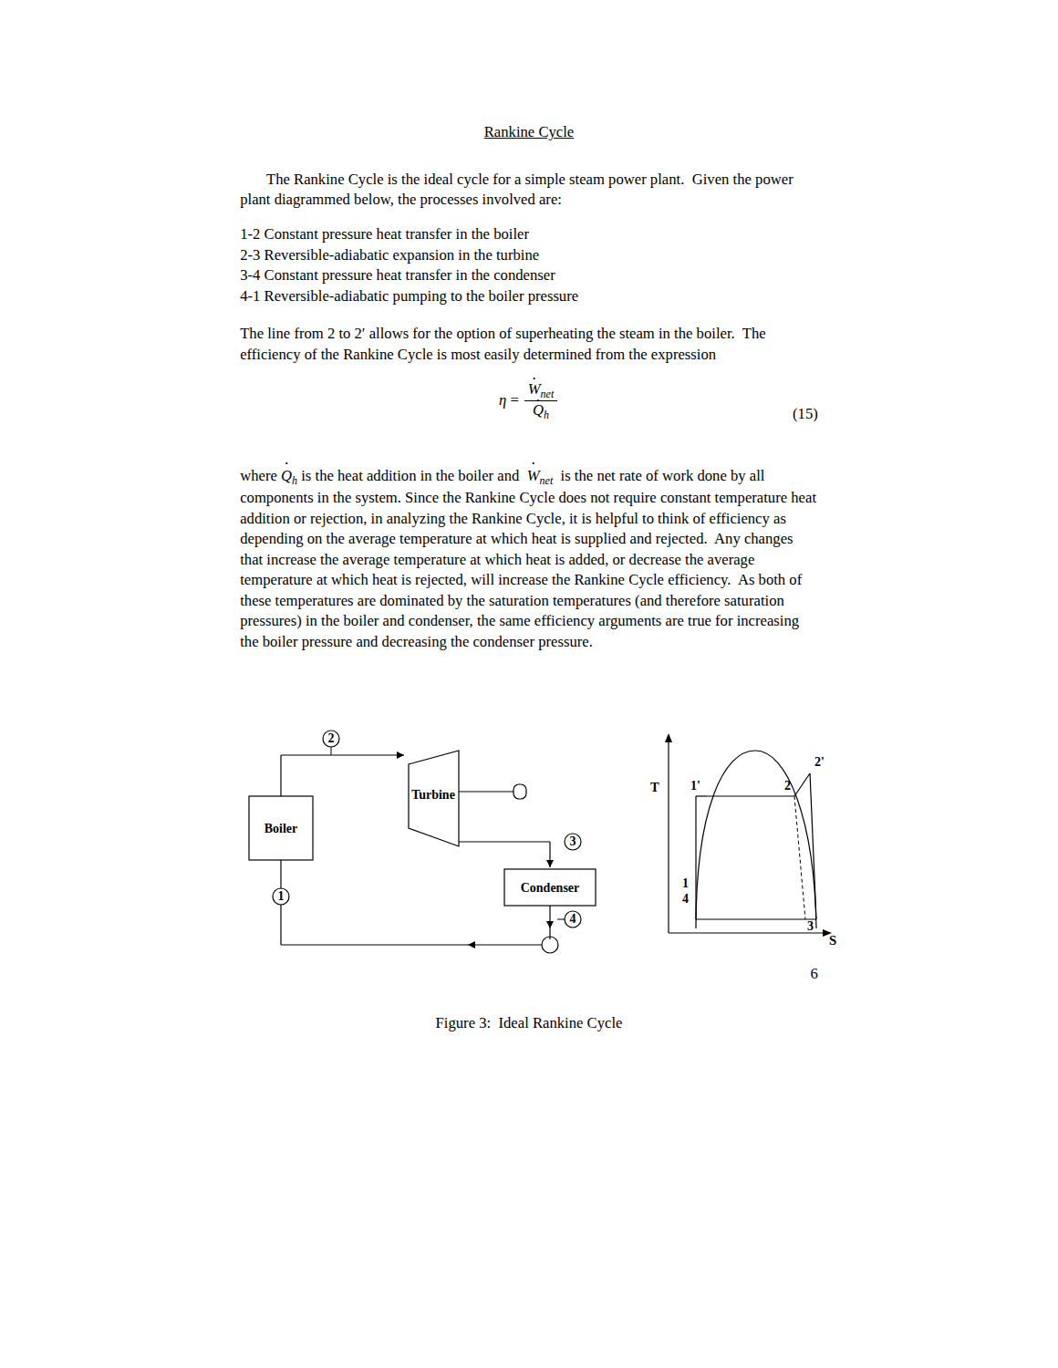Rankine Cycle
The Rankine Cycle is the ideal cycle for a simple steam power plant. Given the power plant diagrammed below, the processes involved are:
1-2 Constant pressure heat transfer in the boiler
2-3 Reversible-adiabatic expansion in the turbine
3-4 Constant pressure heat transfer in the condenser
4-1 Reversible-adiabatic pumping to the boiler pressure
The line from 2 to 2′ allows for the option of superheating the steam in the boiler. The efficiency of the Rankine Cycle is most easily determined from the expression
η = Wnet Qh
(15)
where Qh is the heat addition in the boiler and Wnet is the net rate of work done by all components in the system. Since the Rankine Cycle does not require constant temperature heat addition or rejection, in analyzing the Rankine Cycle, it is helpful to think of efficiency as depending on the average temperature at which heat is supplied and rejected. Any changes that increase the average temperature at which heat is added, or decrease the average temperature at which heat is rejected, will increase the Rankine Cycle efficiency. As both of these temperatures are dominated by the saturation temperatures (and therefore saturation pressures) in the boiler and condenser, the same efficiency arguments are true for increasing the boiler pressure and decreasing the condenser pressure.
Boiler Turbine Condenser 2 1 3 4 T S 1' 2 2' 1 4 3
Figure 3: Ideal Rankine Cycle
6